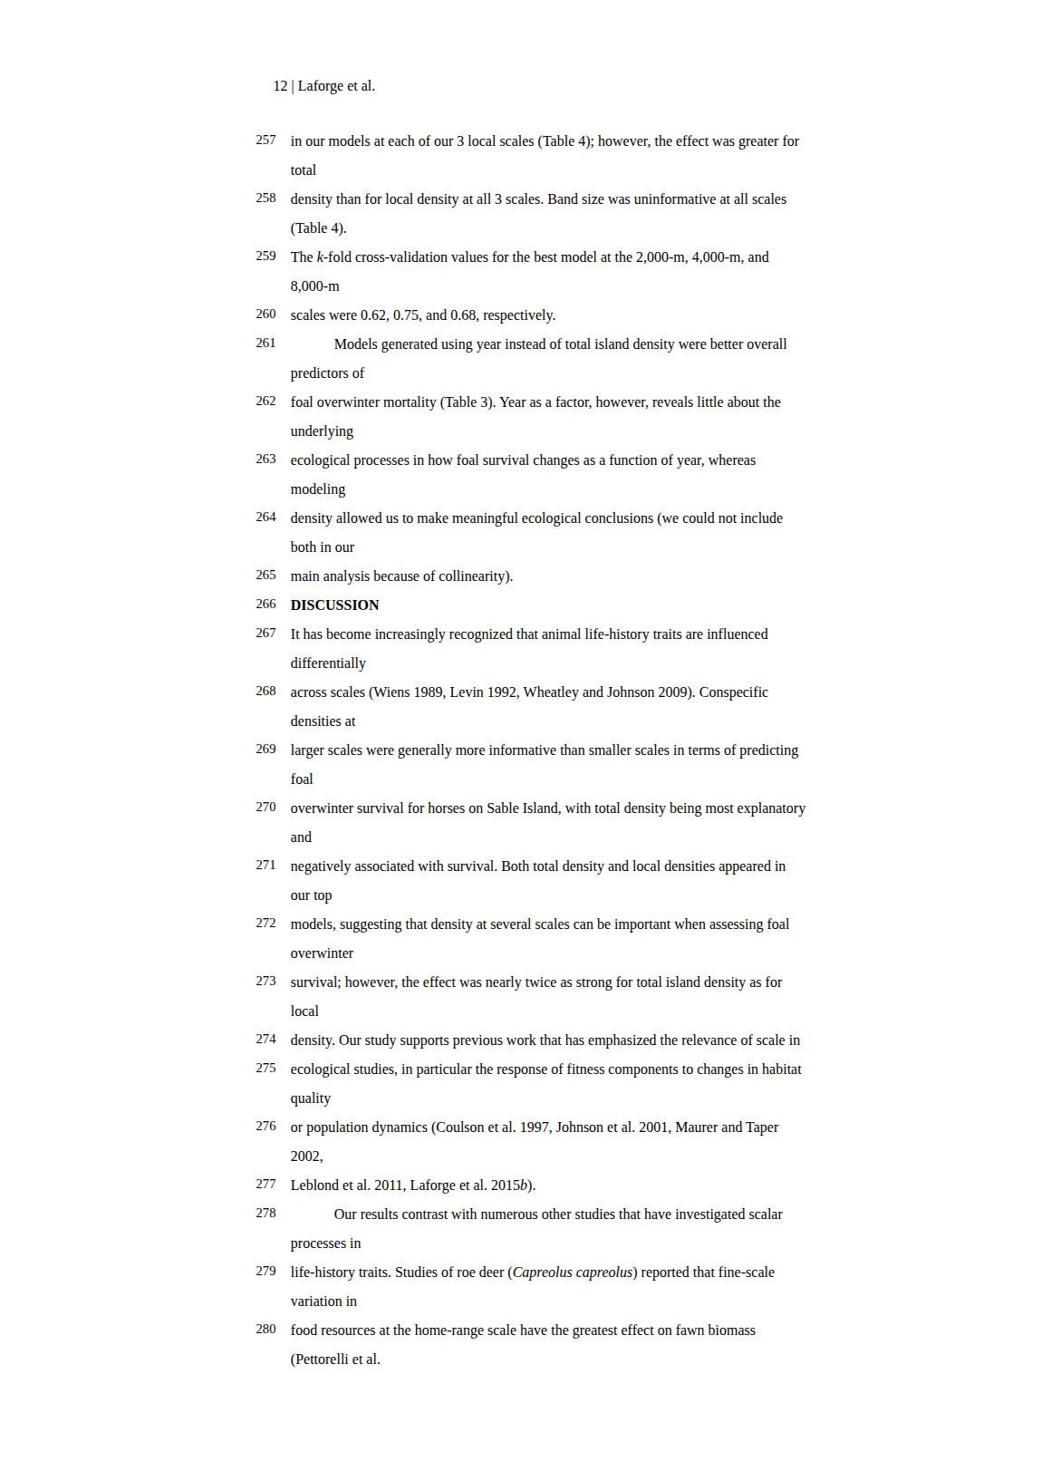12 | Laforge et al.
in our models at each of our 3 local scales (Table 4); however, the effect was greater for total
density than for local density at all 3 scales. Band size was uninformative at all scales (Table 4).
The k-fold cross-validation values for the best model at the 2,000-m, 4,000-m, and 8,000-m
scales were 0.62, 0.75, and 0.68, respectively.
Models generated using year instead of total island density were better overall predictors of
foal overwinter mortality (Table 3). Year as a factor, however, reveals little about the underlying
ecological processes in how foal survival changes as a function of year, whereas modeling
density allowed us to make meaningful ecological conclusions (we could not include both in our
main analysis because of collinearity).
DISCUSSION
It has become increasingly recognized that animal life-history traits are influenced differentially
across scales (Wiens 1989, Levin 1992, Wheatley and Johnson 2009). Conspecific densities at
larger scales were generally more informative than smaller scales in terms of predicting foal
overwinter survival for horses on Sable Island, with total density being most explanatory and
negatively associated with survival. Both total density and local densities appeared in our top
models, suggesting that density at several scales can be important when assessing foal overwinter
survival; however, the effect was nearly twice as strong for total island density as for local
density. Our study supports previous work that has emphasized the relevance of scale in
ecological studies, in particular the response of fitness components to changes in habitat quality
or population dynamics (Coulson et al. 1997, Johnson et al. 2001, Maurer and Taper 2002,
Leblond et al. 2011, Laforge et al. 2015b).
Our results contrast with numerous other studies that have investigated scalar processes in
life-history traits. Studies of roe deer (Capreolus capreolus) reported that fine-scale variation in
food resources at the home-range scale have the greatest effect on fawn biomass (Pettorelli et al.